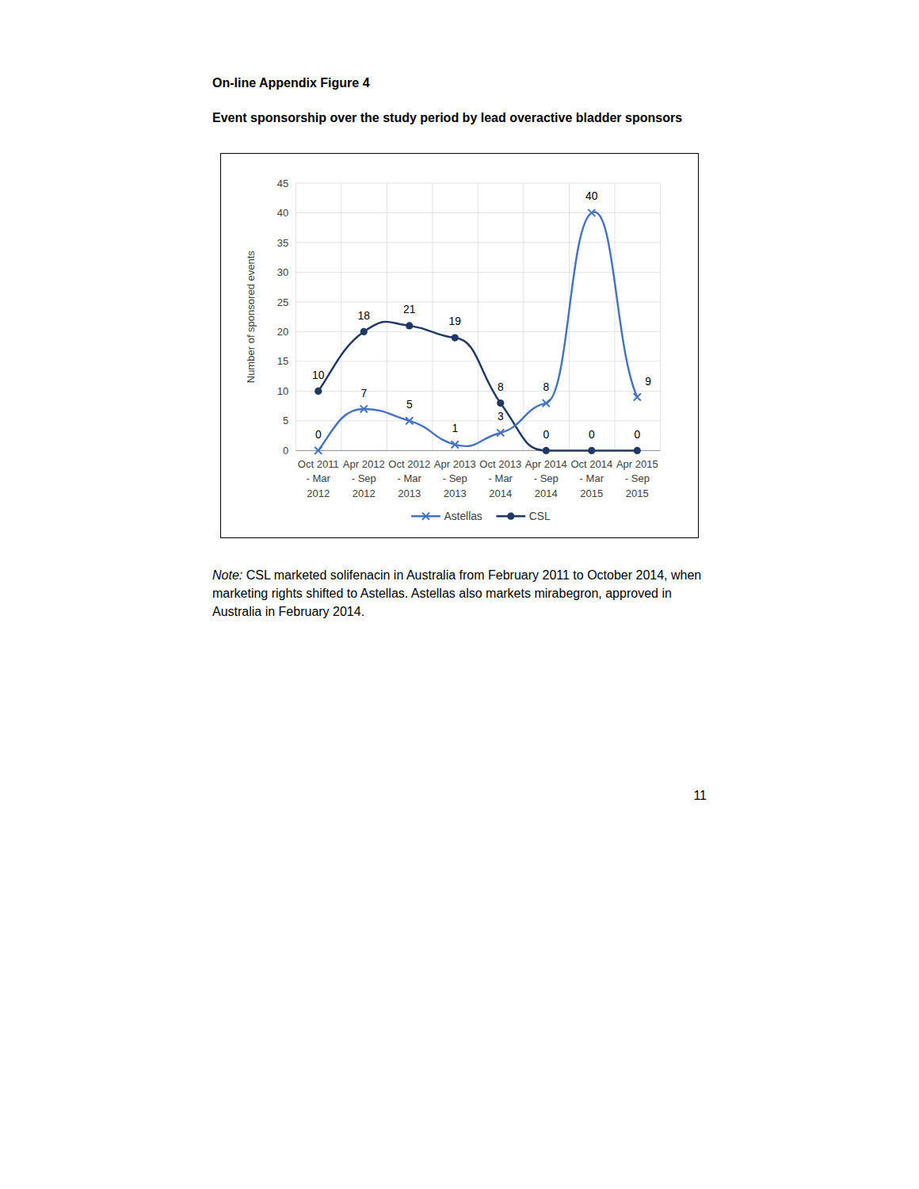On-line Appendix Figure 4
Event sponsorship over the study period by lead overactive bladder sponsors
45 40 35 30 25 20 15 10 5 0 Number of sponsored events 10 18 21 19 8 0 0 0 0 7 5 1 3 8 40 9 Oct 2011 - Mar 2012 Apr 2012 - Sep 2012 Oct 2012 - Mar 2013 Apr 2013 - Sep 2013 Oct 2013 - Mar 2014 Apr 2014 - Sep 2014 Oct 2014 - Mar 2015 Apr 2015 - Sep 2015 Astellas CSL
Note: CSL marketed solifenacin in Australia from February 2011 to October 2014, when marketing rights shifted to Astellas. Astellas also markets mirabegron, approved in Australia in February 2014.
11